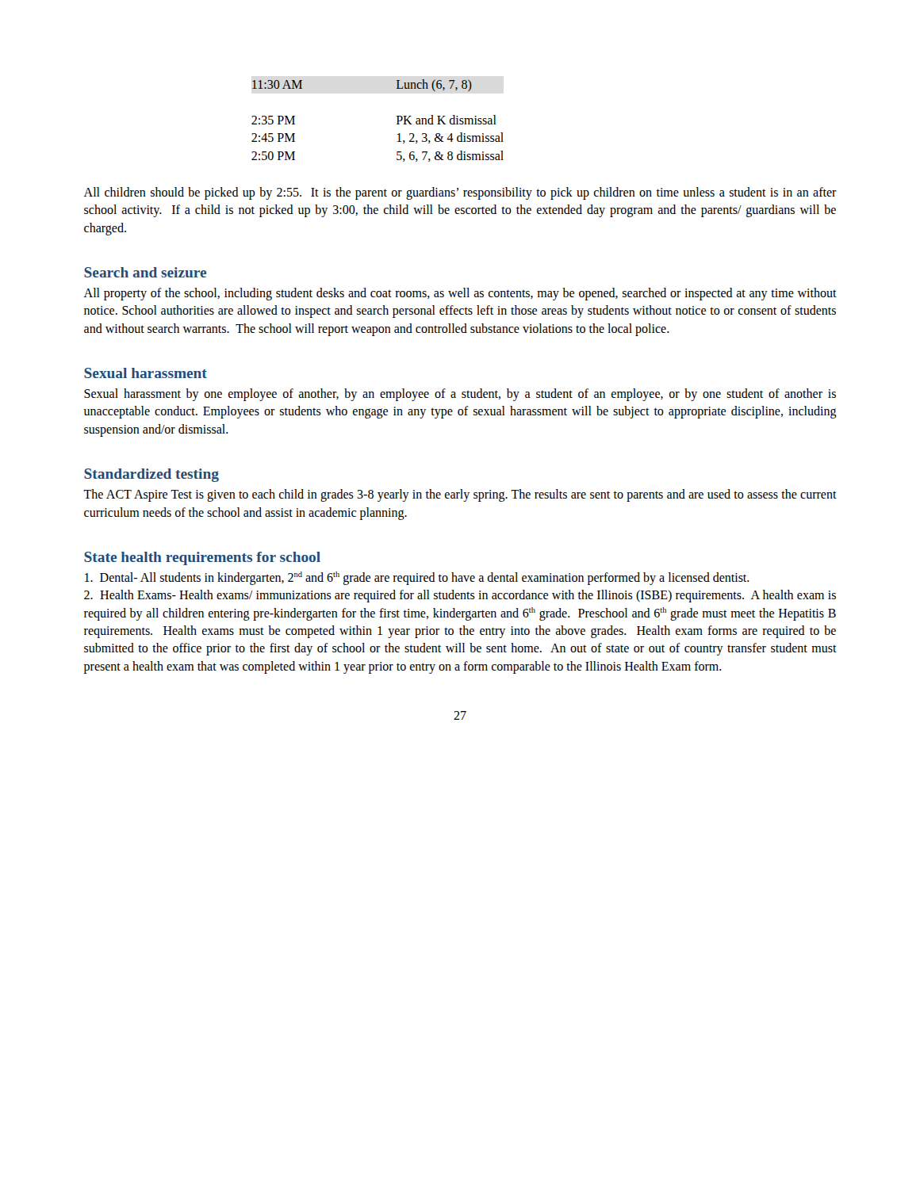| 11:30 AM | Lunch (6, 7, 8) |
| 2:35 PM | PK and K dismissal |
| 2:45 PM | 1, 2, 3, & 4 dismissal |
| 2:50 PM | 5, 6, 7, & 8 dismissal |
All children should be picked up by 2:55. It is the parent or guardians’ responsibility to pick up children on time unless a student is in an after school activity. If a child is not picked up by 3:00, the child will be escorted to the extended day program and the parents/ guardians will be charged.
Search and seizure
All property of the school, including student desks and coat rooms, as well as contents, may be opened, searched or inspected at any time without notice. School authorities are allowed to inspect and search personal effects left in those areas by students without notice to or consent of students and without search warrants. The school will report weapon and controlled substance violations to the local police.
Sexual harassment
Sexual harassment by one employee of another, by an employee of a student, by a student of an employee, or by one student of another is unacceptable conduct. Employees or students who engage in any type of sexual harassment will be subject to appropriate discipline, including suspension and/or dismissal.
Standardized testing
The ACT Aspire Test is given to each child in grades 3-8 yearly in the early spring. The results are sent to parents and are used to assess the current curriculum needs of the school and assist in academic planning.
State health requirements for school
1. Dental- All students in kindergarten, 2nd and 6th grade are required to have a dental examination performed by a licensed dentist.
2. Health Exams- Health exams/ immunizations are required for all students in accordance with the Illinois (ISBE) requirements. A health exam is required by all children entering pre-kindergarten for the first time, kindergarten and 6th grade. Preschool and 6th grade must meet the Hepatitis B requirements. Health exams must be competed within 1 year prior to the entry into the above grades. Health exam forms are required to be submitted to the office prior to the first day of school or the student will be sent home. An out of state or out of country transfer student must present a health exam that was completed within 1 year prior to entry on a form comparable to the Illinois Health Exam form.
27